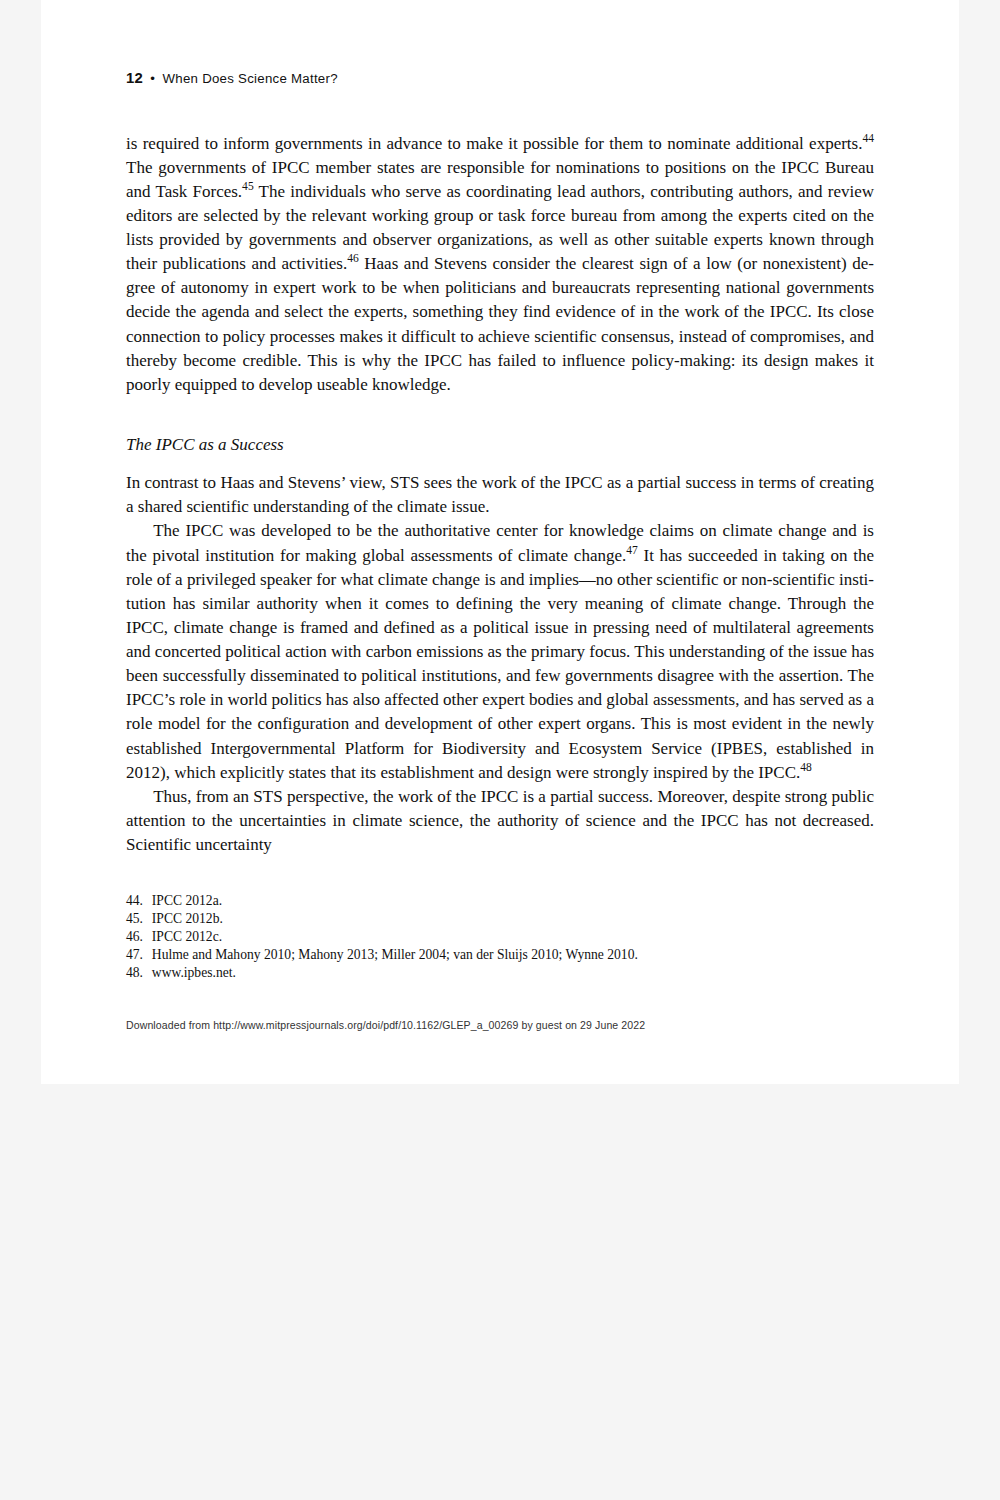12•When Does Science Matter?
is required to inform governments in advance to make it possible for them to nominate additional experts.44 The governments of IPCC member states are responsible for nominations to positions on the IPCC Bureau and Task Forces.45 The individuals who serve as coordinating lead authors, contributing authors, and review editors are selected by the relevant working group or task force bureau from among the experts cited on the lists provided by governments and observer organizations, as well as other suitable experts known through their publications and activities.46 Haas and Stevens consider the clearest sign of a low (or nonexistent) degree of autonomy in expert work to be when politicians and bureaucrats representing national governments decide the agenda and select the experts, something they find evidence of in the work of the IPCC. Its close connection to policy processes makes it difficult to achieve scientific consensus, instead of compromises, and thereby become credible. This is why the IPCC has failed to influence policy-making: its design makes it poorly equipped to develop useable knowledge.
The IPCC as a Success
In contrast to Haas and Stevens’ view, STS sees the work of the IPCC as a partial success in terms of creating a shared scientific understanding of the climate issue.
The IPCC was developed to be the authoritative center for knowledge claims on climate change and is the pivotal institution for making global assessments of climate change.47 It has succeeded in taking on the role of a privileged speaker for what climate change is and implies—no other scientific or non-scientific institution has similar authority when it comes to defining the very meaning of climate change. Through the IPCC, climate change is framed and defined as a political issue in pressing need of multilateral agreements and concerted political action with carbon emissions as the primary focus. This understanding of the issue has been successfully disseminated to political institutions, and few governments disagree with the assertion. The IPCC’s role in world politics has also affected other expert bodies and global assessments, and has served as a role model for the configuration and development of other expert organs. This is most evident in the newly established Intergovernmental Platform for Biodiversity and Ecosystem Service (IPBES, established in 2012), which explicitly states that its establishment and design were strongly inspired by the IPCC.48
Thus, from an STS perspective, the work of the IPCC is a partial success. Moreover, despite strong public attention to the uncertainties in climate science, the authority of science and the IPCC has not decreased. Scientific uncertainty
44. IPCC 2012a.
45. IPCC 2012b.
46. IPCC 2012c.
47. Hulme and Mahony 2010; Mahony 2013; Miller 2004; van der Sluijs 2010; Wynne 2010.
48. www.ipbes.net.
Downloaded from http://www.mitpressjournals.org/doi/pdf/10.1162/GLEP_a_00269 by guest on 29 June 2022